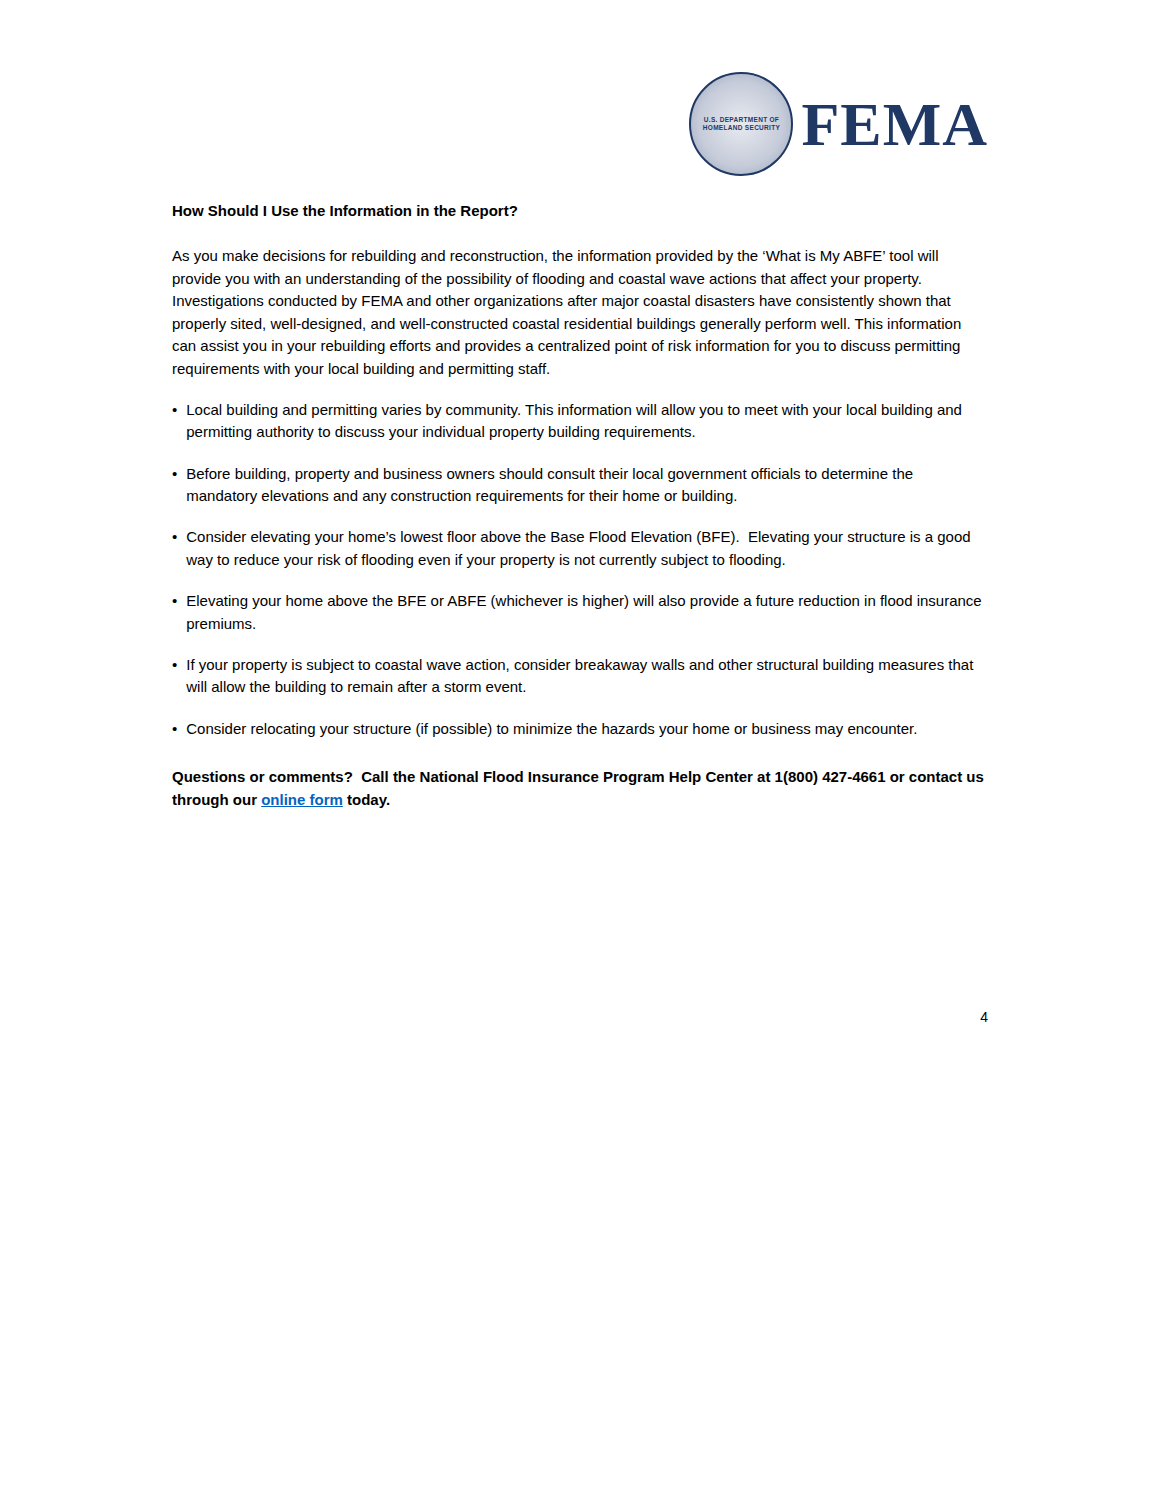U.S. DEPARTMENT OF HOMELAND SECURITY
FEMA
How Should I Use the Information in the Report?
As you make decisions for rebuilding and reconstruction, the information provided by the ‘What is My ABFE’ tool will provide you with an understanding of the possibility of flooding and coastal wave actions that affect your property. Investigations conducted by FEMA and other organizations after major coastal disasters have consistently shown that properly sited, well-designed, and well-constructed coastal residential buildings generally perform well. This information can assist you in your rebuilding efforts and provides a centralized point of risk information for you to discuss permitting requirements with your local building and permitting staff.
• Local building and permitting varies by community. This information will allow you to meet with your local building and permitting authority to discuss your individual property building requirements.
• Before building, property and business owners should consult their local government officials to determine the mandatory elevations and any construction requirements for their home or building.
• Consider elevating your home’s lowest floor above the Base Flood Elevation (BFE). Elevating your structure is a good way to reduce your risk of flooding even if your property is not currently subject to flooding.
• Elevating your home above the BFE or ABFE (whichever is higher) will also provide a future reduction in flood insurance premiums.
• If your property is subject to coastal wave action, consider breakaway walls and other structural building measures that will allow the building to remain after a storm event.
• Consider relocating your structure (if possible) to minimize the hazards your home or business may encounter.
Questions or comments? Call the National Flood Insurance Program Help Center at 1(800) 427-4661 or contact us through our online form today.
4